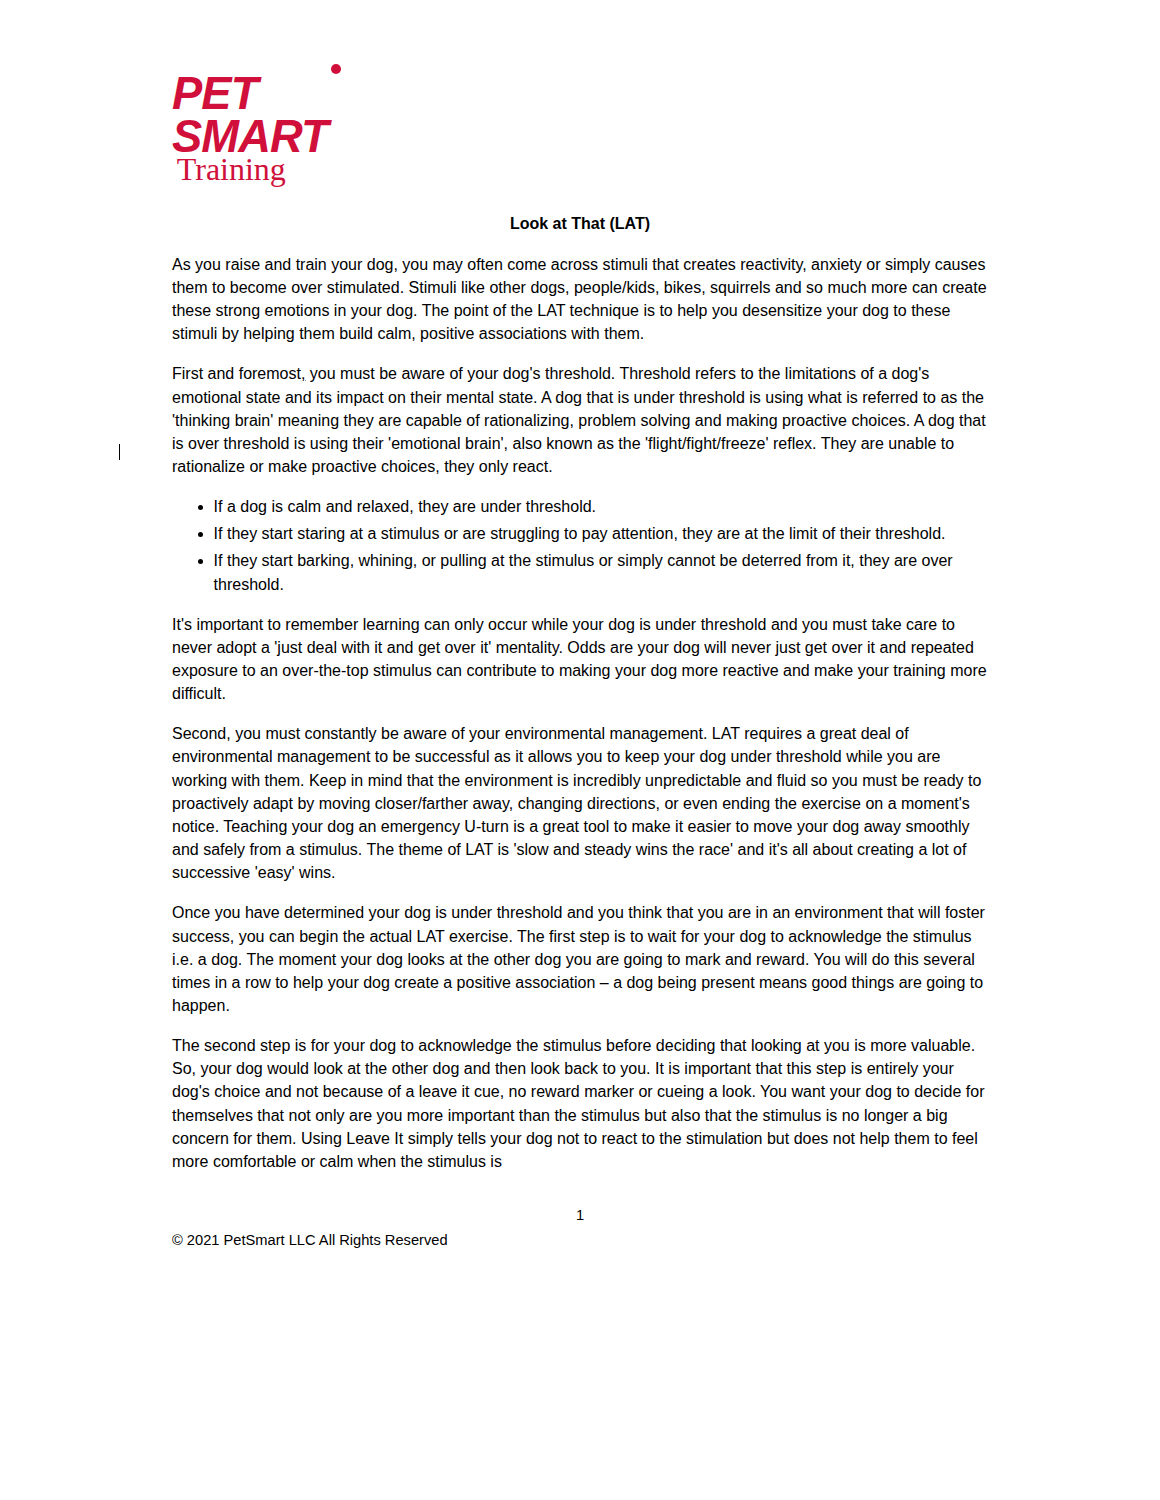PET SMART Training
Look at That (LAT)
As you raise and train your dog, you may often come across stimuli that creates reactivity, anxiety or simply causes them to become over stimulated. Stimuli like other dogs, people/kids, bikes, squirrels and so much more can create these strong emotions in your dog. The point of the LAT technique is to help you desensitize your dog to these stimuli by helping them build calm, positive associations with them.
First and foremost, you must be aware of your dog's threshold. Threshold refers to the limitations of a dog's emotional state and its impact on their mental state. A dog that is under threshold is using what is referred to as the 'thinking brain' meaning they are capable of rationalizing, problem solving and making proactive choices. A dog that is over threshold is using their 'emotional brain', also known as the 'flight/fight/freeze' reflex. They are unable to rationalize or make proactive choices, they only react.
If a dog is calm and relaxed, they are under threshold.
If they start staring at a stimulus or are struggling to pay attention, they are at the limit of their threshold.
If they start barking, whining, or pulling at the stimulus or simply cannot be deterred from it, they are over threshold.
It's important to remember learning can only occur while your dog is under threshold and you must take care to never adopt a 'just deal with it and get over it' mentality. Odds are your dog will never just get over it and repeated exposure to an over-the-top stimulus can contribute to making your dog more reactive and make your training more difficult.
Second, you must constantly be aware of your environmental management. LAT requires a great deal of environmental management to be successful as it allows you to keep your dog under threshold while you are working with them. Keep in mind that the environment is incredibly unpredictable and fluid so you must be ready to proactively adapt by moving closer/farther away, changing directions, or even ending the exercise on a moment's notice. Teaching your dog an emergency U-turn is a great tool to make it easier to move your dog away smoothly and safely from a stimulus. The theme of LAT is 'slow and steady wins the race' and it's all about creating a lot of successive 'easy' wins.
Once you have determined your dog is under threshold and you think that you are in an environment that will foster success, you can begin the actual LAT exercise. The first step is to wait for your dog to acknowledge the stimulus i.e. a dog. The moment your dog looks at the other dog you are going to mark and reward. You will do this several times in a row to help your dog create a positive association – a dog being present means good things are going to happen.
The second step is for your dog to acknowledge the stimulus before deciding that looking at you is more valuable. So, your dog would look at the other dog and then look back to you. It is important that this step is entirely your dog's choice and not because of a leave it cue, no reward marker or cueing a look. You want your dog to decide for themselves that not only are you more important than the stimulus but also that the stimulus is no longer a big concern for them. Using Leave It simply tells your dog not to react to the stimulation but does not help them to feel more comfortable or calm when the stimulus is
1
© 2021 PetSmart LLC All Rights Reserved